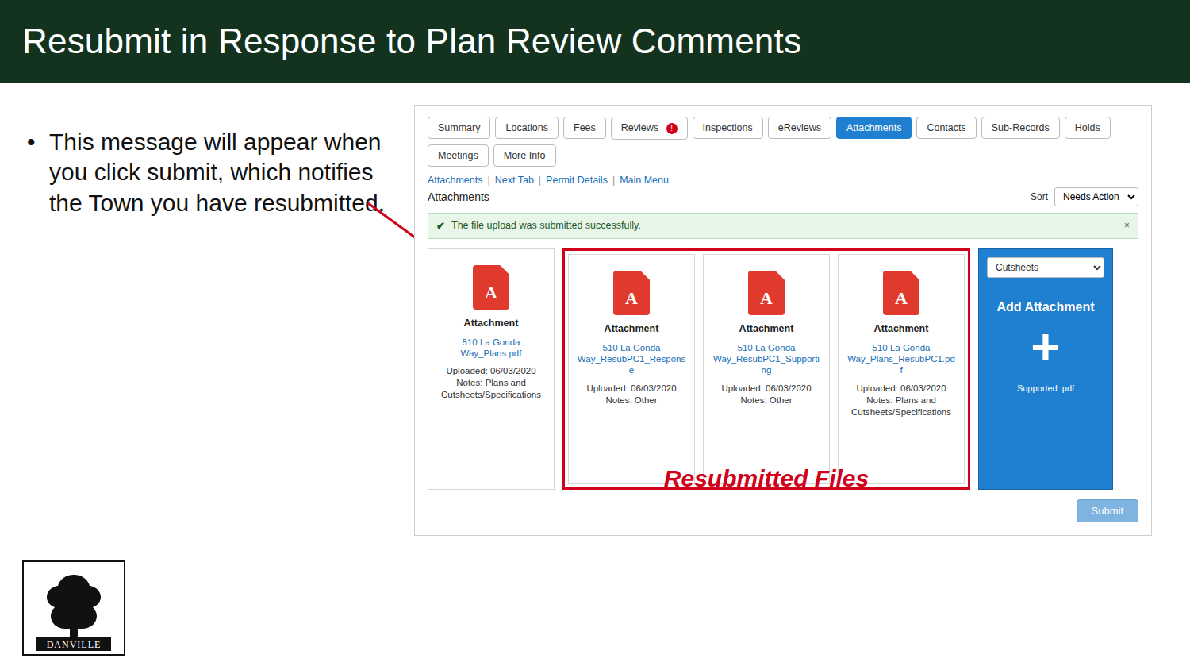Resubmit in Response to Plan Review Comments
This message will appear when you click submit, which notifies the Town you have resubmitted.
Summary Locations Fees Reviews ! Inspections eReviews Attachments Contacts Sub-Records Holds Meetings More Info
Attachments|Next Tab|Permit Details|Main Menu
Attachments
Sort Needs Action
✔The file upload was submitted successfully.
×
A
Attachment
510 La Gonda Way_Plans.pdf
Uploaded: 06/03/2020
Notes: Plans and Cutsheets/Specifications
A
Attachment
510 La Gonda Way_ResubPC1_Response
Uploaded: 06/03/2020
Notes: Other
A
Attachment
510 La Gonda Way_ResubPC1_Supporting
Uploaded: 06/03/2020
Notes: Other
A
Attachment
510 La Gonda Way_Plans_ResubPC1.pdf
Uploaded: 06/03/2020
Notes: Plans and Cutsheets/Specifications
Resubmitted Files
Cutsheets
Add Attachment
+
Supported: pdf
Submit
DANVILLE